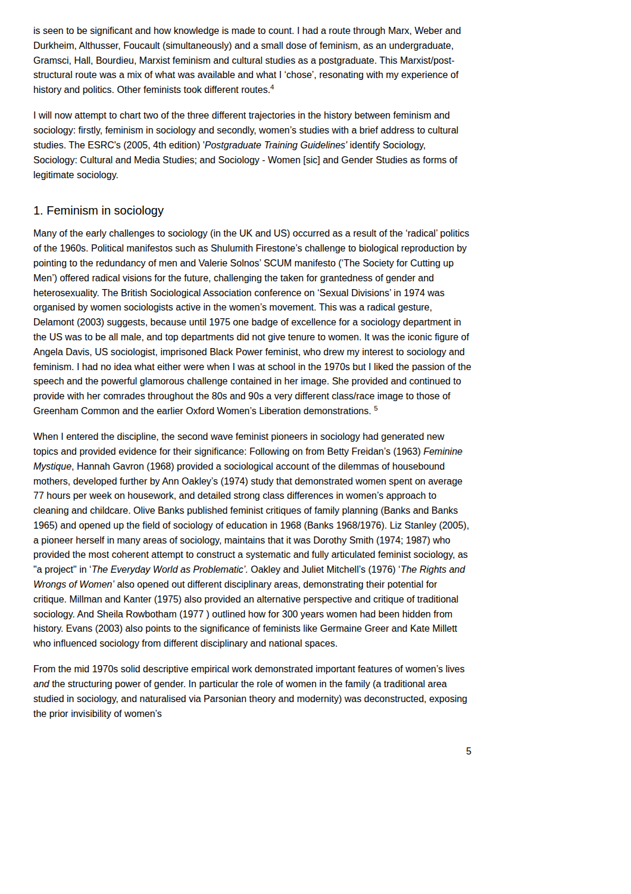is seen to be significant and how knowledge is made to count. I had a route through Marx, Weber and Durkheim, Althusser, Foucault (simultaneously) and a small dose of feminism, as an undergraduate, Gramsci, Hall, Bourdieu, Marxist feminism and cultural studies as a postgraduate. This Marxist/post-structural route was a mix of what was available and what I ‘chose’, resonating with my experience of history and politics. Other feminists took different routes.4
I will now attempt to chart two of the three different trajectories in the history between feminism and sociology: firstly, feminism in sociology and secondly, women’s studies with a brief address to cultural studies. The ESRC's (2005, 4th edition) 'Postgraduate Training Guidelines' identify Sociology, Sociology: Cultural and Media Studies; and Sociology - Women [sic] and Gender Studies as forms of legitimate sociology.
1. Feminism in sociology
Many of the early challenges to sociology (in the UK and US) occurred as a result of the ‘radical’ politics of the 1960s. Political manifestos such as Shulumith Firestone’s challenge to biological reproduction by pointing to the redundancy of men and Valerie Solnos’ SCUM manifesto (‘The Society for Cutting up Men’) offered radical visions for the future, challenging the taken for grantedness of gender and heterosexuality. The British Sociological Association conference on ‘Sexual Divisions’ in 1974 was organised by women sociologists active in the women’s movement. This was a radical gesture, Delamont (2003) suggests, because until 1975 one badge of excellence for a sociology department in the US was to be all male, and top departments did not give tenure to women. It was the iconic figure of Angela Davis, US sociologist, imprisoned Black Power feminist, who drew my interest to sociology and feminism. I had no idea what either were when I was at school in the 1970s but I liked the passion of the speech and the powerful glamorous challenge contained in her image. She provided and continued to provide with her comrades throughout the 80s and 90s a very different class/race image to those of Greenham Common and the earlier Oxford Women’s Liberation demonstrations. 5
When I entered the discipline, the second wave feminist pioneers in sociology had generated new topics and provided evidence for their significance: Following on from Betty Freidan’s (1963) Feminine Mystique, Hannah Gavron (1968) provided a sociological account of the dilemmas of housebound mothers, developed further by Ann Oakley’s (1974) study that demonstrated women spent on average 77 hours per week on housework, and detailed strong class differences in women’s approach to cleaning and childcare. Olive Banks published feminist critiques of family planning (Banks and Banks 1965) and opened up the field of sociology of education in 1968 (Banks 1968/1976). Liz Stanley (2005), a pioneer herself in many areas of sociology, maintains that it was Dorothy Smith (1974; 1987) who provided the most coherent attempt to construct a systematic and fully articulated feminist sociology, as "a project" in ‘The Everyday World as Problematic’. Oakley and Juliet Mitchell’s (1976) ‘The Rights and Wrongs of Women’ also opened out different disciplinary areas, demonstrating their potential for critique. Millman and Kanter (1975) also provided an alternative perspective and critique of traditional sociology. And Sheila Rowbotham (1977 ) outlined how for 300 years women had been hidden from history. Evans (2003) also points to the significance of feminists like Germaine Greer and Kate Millett who influenced sociology from different disciplinary and national spaces.
From the mid 1970s solid descriptive empirical work demonstrated important features of women’s lives and the structuring power of gender. In particular the role of women in the family (a traditional area studied in sociology, and naturalised via Parsonian theory and modernity) was deconstructed, exposing the prior invisibility of women’s
5